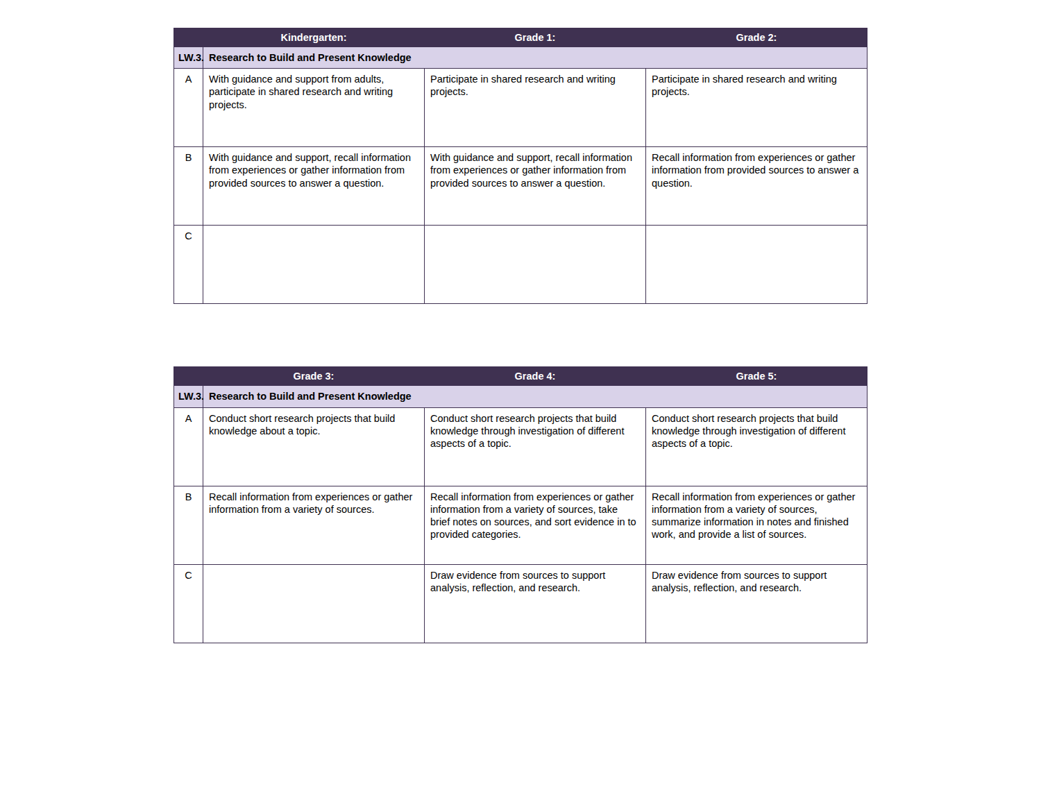| | Kindergarten: | Grade 1: | Grade 2: |
| --- | --- | --- | --- |
| LW.3. | Research to Build and Present Knowledge |
| A | With guidance and support from adults, participate in shared research and writing projects. | Participate in shared research and writing projects. | Participate in shared research and writing projects. |
| B | With guidance and support, recall information from experiences or gather information from provided sources to answer a question. | With guidance and support, recall information from experiences or gather information from provided sources to answer a question. | Recall information from experiences or gather information from provided sources to answer a question. |
| C | | | |
| | Grade 3: | Grade 4: | Grade 5: |
| --- | --- | --- | --- |
| LW.3. | Research to Build and Present Knowledge |
| A | Conduct short research projects that build knowledge about a topic. | Conduct short research projects that build knowledge through investigation of different aspects of a topic. | Conduct short research projects that build knowledge through investigation of different aspects of a topic. |
| B | Recall information from experiences or gather information from a variety of sources. | Recall information from experiences or gather information from a variety of sources, take brief notes on sources, and sort evidence in to provided categories. | Recall information from experiences or gather information from a variety of sources, summarize information in notes and finished work, and provide a list of sources. |
| C | | Draw evidence from sources to support analysis, reflection, and research. | Draw evidence from sources to support analysis, reflection, and research. |